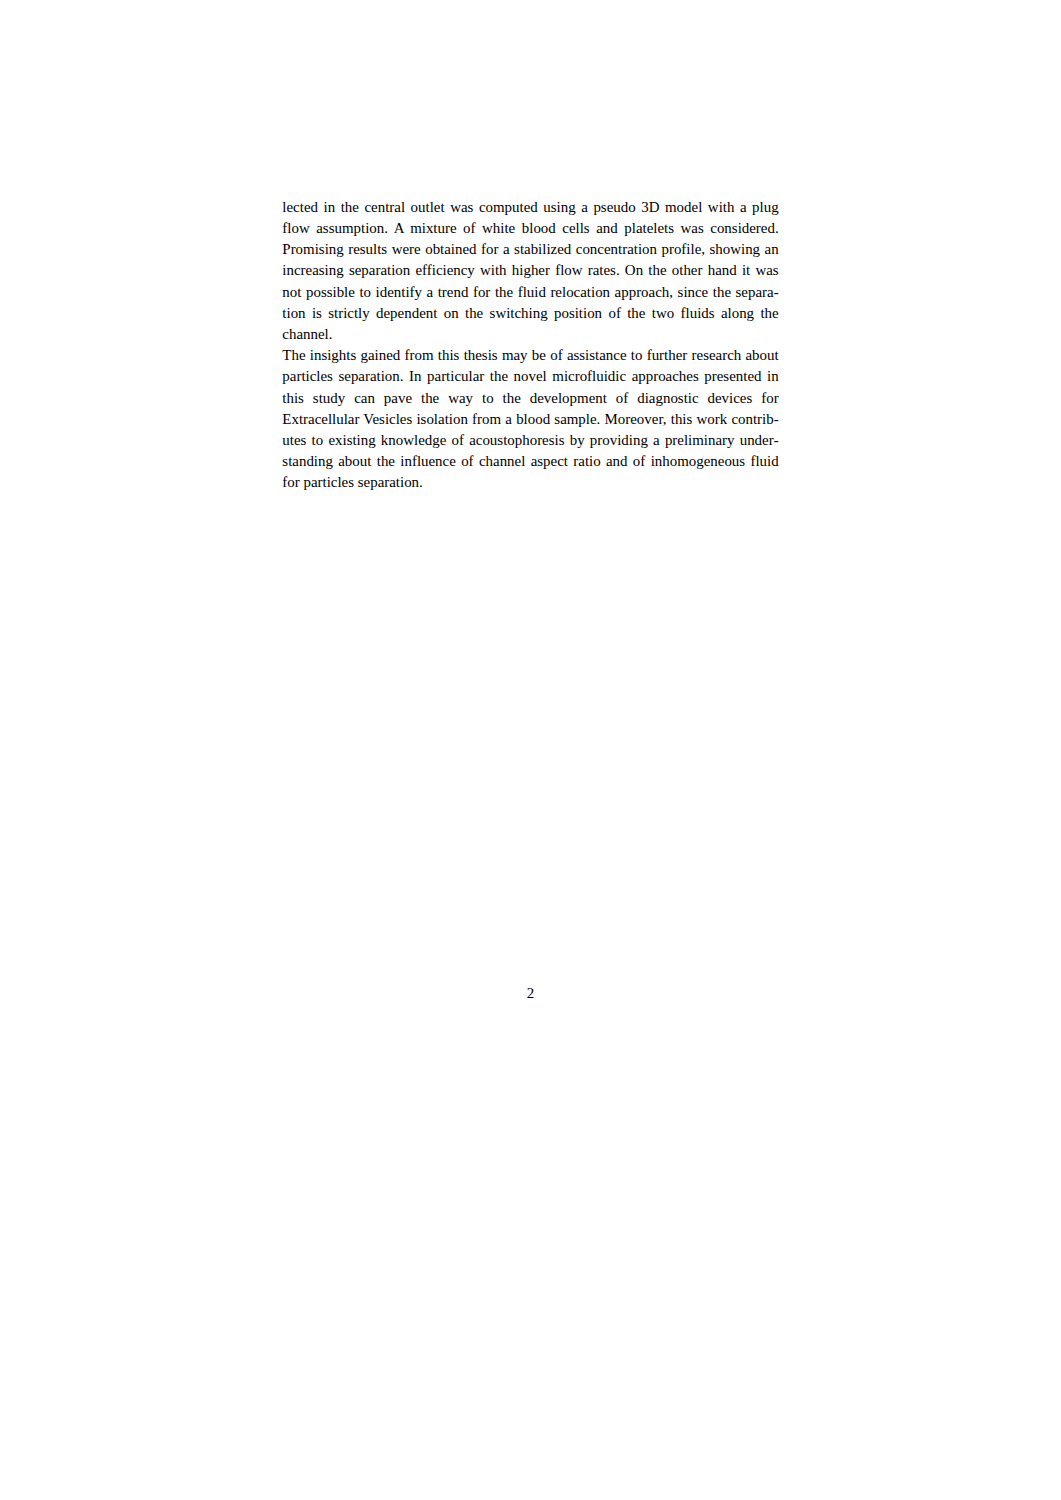lected in the central outlet was computed using a pseudo 3D model with a plug flow assumption. A mixture of white blood cells and platelets was considered. Promising results were obtained for a stabilized concentration profile, showing an increasing separation efficiency with higher flow rates. On the other hand it was not possible to identify a trend for the fluid relocation approach, since the separation is strictly dependent on the switching position of the two fluids along the channel.
The insights gained from this thesis may be of assistance to further research about particles separation. In particular the novel microfluidic approaches presented in this study can pave the way to the development of diagnostic devices for Extracellular Vesicles isolation from a blood sample. Moreover, this work contributes to existing knowledge of acoustophoresis by providing a preliminary understanding about the influence of channel aspect ratio and of inhomogeneous fluid for particles separation.
2